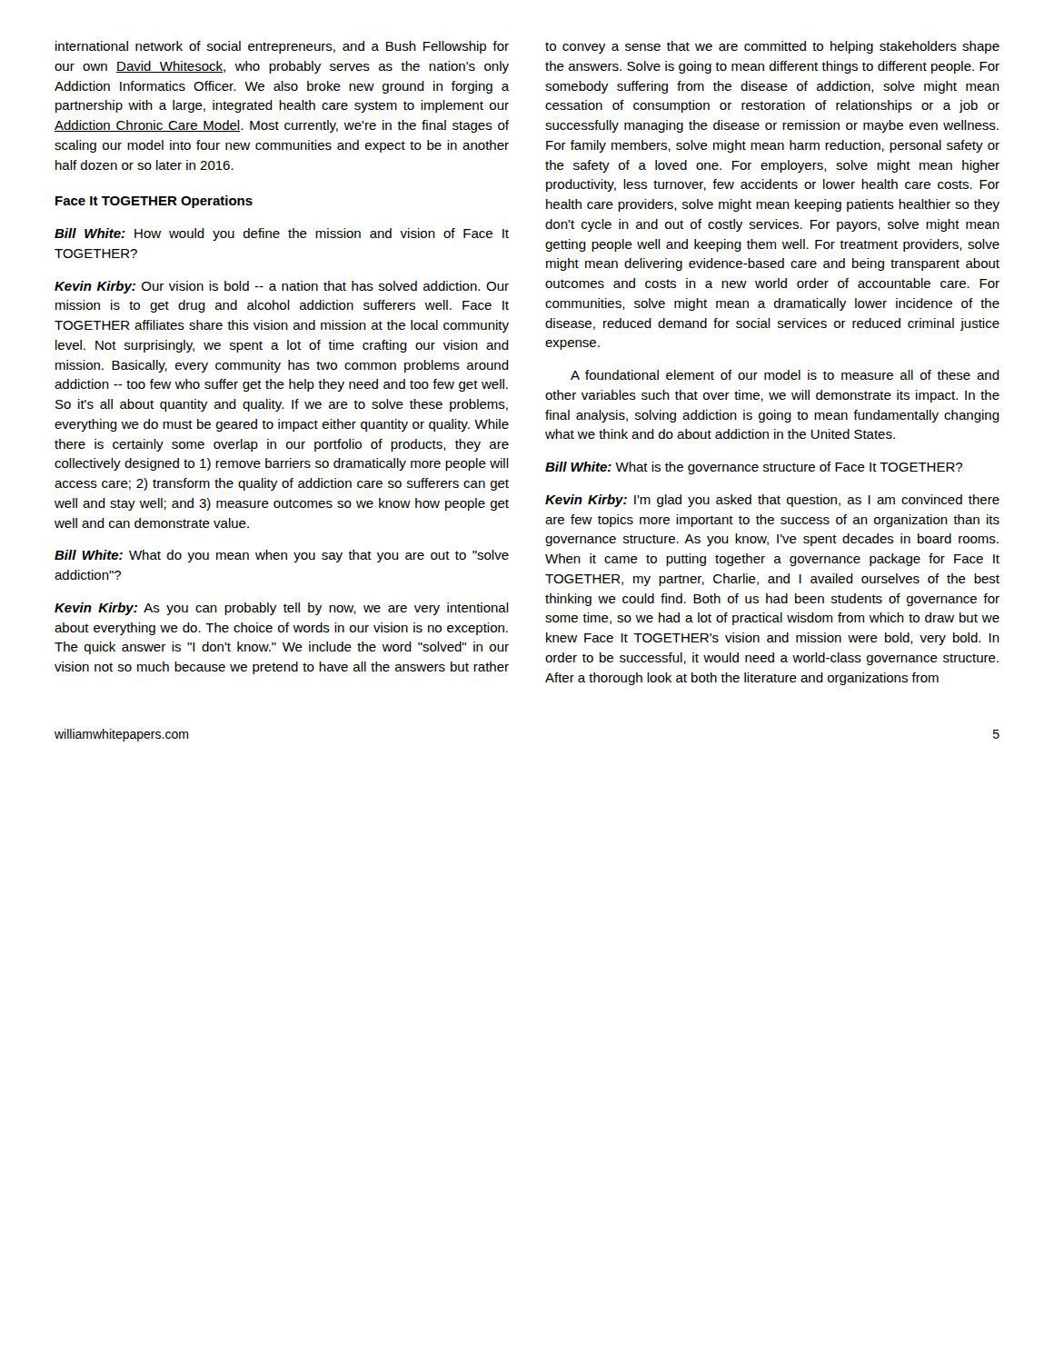international network of social entrepreneurs, and a Bush Fellowship for our own David Whitesock, who probably serves as the nation's only Addiction Informatics Officer. We also broke new ground in forging a partnership with a large, integrated health care system to implement our Addiction Chronic Care Model. Most currently, we're in the final stages of scaling our model into four new communities and expect to be in another half dozen or so later in 2016.
Face It TOGETHER Operations
Bill White: How would you define the mission and vision of Face It TOGETHER?
Kevin Kirby: Our vision is bold -- a nation that has solved addiction. Our mission is to get drug and alcohol addiction sufferers well. Face It TOGETHER affiliates share this vision and mission at the local community level. Not surprisingly, we spent a lot of time crafting our vision and mission. Basically, every community has two common problems around addiction -- too few who suffer get the help they need and too few get well. So it's all about quantity and quality. If we are to solve these problems, everything we do must be geared to impact either quantity or quality. While there is certainly some overlap in our portfolio of products, they are collectively designed to 1) remove barriers so dramatically more people will access care; 2) transform the quality of addiction care so sufferers can get well and stay well; and 3) measure outcomes so we know how people get well and can demonstrate value.
Bill White: What do you mean when you say that you are out to "solve addiction"?
Kevin Kirby: As you can probably tell by now, we are very intentional about everything we do. The choice of words in our vision is no exception. The quick answer is "I don't know." We include the word "solved" in our vision not so much because we pretend to have all the answers but rather to convey a sense that we are committed to helping stakeholders shape the answers. Solve is going to mean different things to different people. For somebody suffering from the disease of addiction, solve might mean cessation of consumption or restoration of relationships or a job or successfully managing the disease or remission or maybe even wellness. For family members, solve might mean harm reduction, personal safety or the safety of a loved one. For employers, solve might mean higher productivity, less turnover, few accidents or lower health care costs. For health care providers, solve might mean keeping patients healthier so they don't cycle in and out of costly services. For payors, solve might mean getting people well and keeping them well. For treatment providers, solve might mean delivering evidence-based care and being transparent about outcomes and costs in a new world order of accountable care. For communities, solve might mean a dramatically lower incidence of the disease, reduced demand for social services or reduced criminal justice expense.
A foundational element of our model is to measure all of these and other variables such that over time, we will demonstrate its impact. In the final analysis, solving addiction is going to mean fundamentally changing what we think and do about addiction in the United States.
Bill White: What is the governance structure of Face It TOGETHER?
Kevin Kirby: I'm glad you asked that question, as I am convinced there are few topics more important to the success of an organization than its governance structure. As you know, I've spent decades in board rooms. When it came to putting together a governance package for Face It TOGETHER, my partner, Charlie, and I availed ourselves of the best thinking we could find. Both of us had been students of governance for some time, so we had a lot of practical wisdom from which to draw but we knew Face It TOGETHER's vision and mission were bold, very bold. In order to be successful, it would need a world-class governance structure. After a thorough look at both the literature and organizations from
williamwhitepapers.com 5